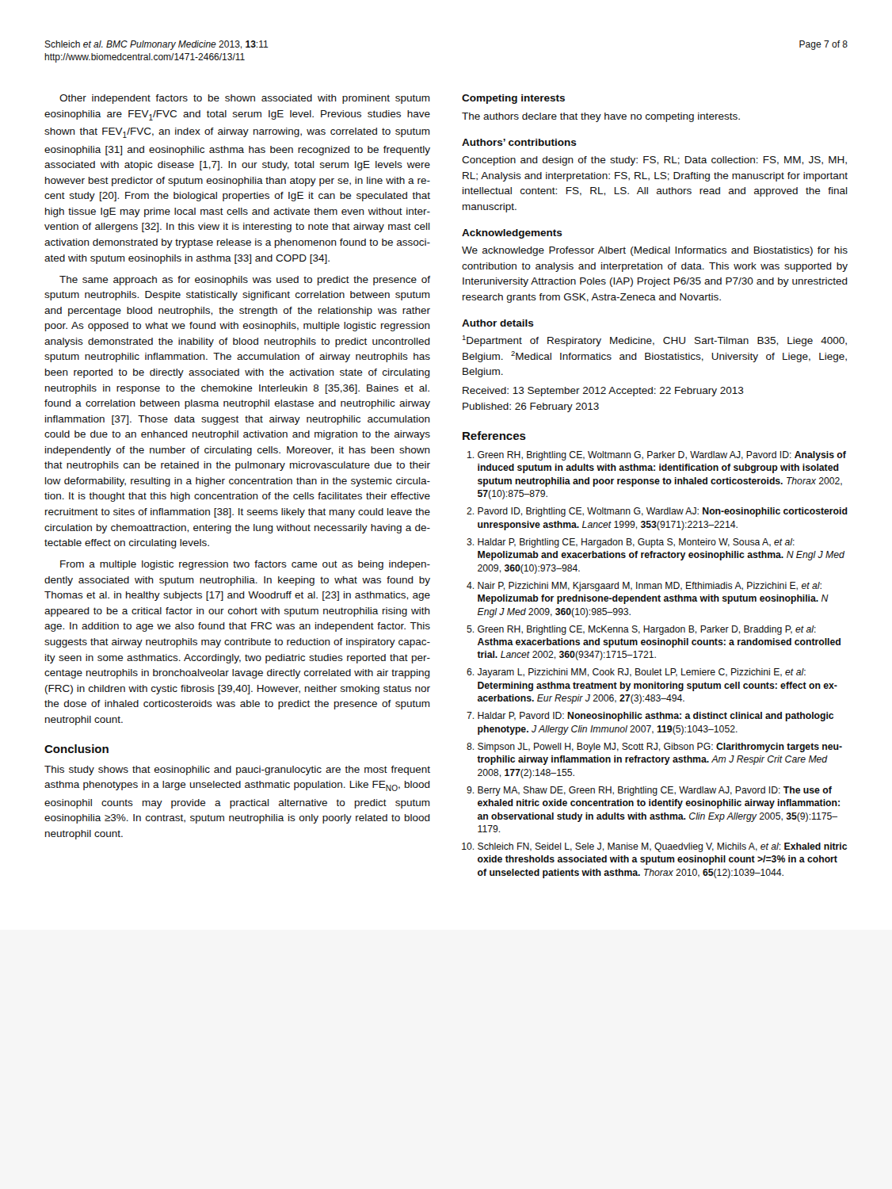Schleich et al. BMC Pulmonary Medicine 2013, 13:11
http://www.biomedcentral.com/1471-2466/13/11
Page 7 of 8
Other independent factors to be shown associated with prominent sputum eosinophilia are FEV1/FVC and total serum IgE level. Previous studies have shown that FEV1/FVC, an index of airway narrowing, was correlated to sputum eosinophilia [31] and eosinophilic asthma has been recognized to be frequently associated with atopic disease [1,7]. In our study, total serum IgE levels were however best predictor of sputum eosinophilia than atopy per se, in line with a recent study [20]. From the biological properties of IgE it can be speculated that high tissue IgE may prime local mast cells and activate them even without intervention of allergens [32]. In this view it is interesting to note that airway mast cell activation demonstrated by tryptase release is a phenomenon found to be associated with sputum eosinophils in asthma [33] and COPD [34].
The same approach as for eosinophils was used to predict the presence of sputum neutrophils. Despite statistically significant correlation between sputum and percentage blood neutrophils, the strength of the relationship was rather poor. As opposed to what we found with eosinophils, multiple logistic regression analysis demonstrated the inability of blood neutrophils to predict uncontrolled sputum neutrophilic inflammation. The accumulation of airway neutrophils has been reported to be directly associated with the activation state of circulating neutrophils in response to the chemokine Interleukin 8 [35,36]. Baines et al. found a correlation between plasma neutrophil elastase and neutrophilic airway inflammation [37]. Those data suggest that airway neutrophilic accumulation could be due to an enhanced neutrophil activation and migration to the airways independently of the number of circulating cells. Moreover, it has been shown that neutrophils can be retained in the pulmonary microvasculature due to their low deformability, resulting in a higher concentration than in the systemic circulation. It is thought that this high concentration of the cells facilitates their effective recruitment to sites of inflammation [38]. It seems likely that many could leave the circulation by chemoattraction, entering the lung without necessarily having a detectable effect on circulating levels.
From a multiple logistic regression two factors came out as being independently associated with sputum neutrophilia. In keeping to what was found by Thomas et al. in healthy subjects [17] and Woodruff et al. [23] in asthmatics, age appeared to be a critical factor in our cohort with sputum neutrophilia rising with age. In addition to age we also found that FRC was an independent factor. This suggests that airway neutrophils may contribute to reduction of inspiratory capacity seen in some asthmatics. Accordingly, two pediatric studies reported that percentage neutrophils in bronchoalveolar lavage directly correlated with air trapping (FRC) in children with cystic fibrosis [39,40]. However, neither smoking status nor the dose of inhaled corticosteroids was able to predict the presence of sputum neutrophil count.
Conclusion
This study shows that eosinophilic and pauci-granulocytic are the most frequent asthma phenotypes in a large unselected asthmatic population. Like FENO, blood eosinophil counts may provide a practical alternative to predict sputum eosinophilia ≥3%. In contrast, sputum neutrophilia is only poorly related to blood neutrophil count.
Competing interests
The authors declare that they have no competing interests.
Authors’ contributions
Conception and design of the study: FS, RL; Data collection: FS, MM, JS, MH, RL; Analysis and interpretation: FS, RL, LS; Drafting the manuscript for important intellectual content: FS, RL, LS. All authors read and approved the final manuscript.
Acknowledgements
We acknowledge Professor Albert (Medical Informatics and Biostatistics) for his contribution to analysis and interpretation of data. This work was supported by Interuniversity Attraction Poles (IAP) Project P6/35 and P7/30 and by unrestricted research grants from GSK, Astra-Zeneca and Novartis.
Author details
1Department of Respiratory Medicine, CHU Sart-Tilman B35, Liege 4000, Belgium. 2Medical Informatics and Biostatistics, University of Liege, Liege, Belgium.
Received: 13 September 2012 Accepted: 22 February 2013
Published: 26 February 2013
References
Green RH, Brightling CE, Woltmann G, Parker D, Wardlaw AJ, Pavord ID: Analysis of induced sputum in adults with asthma: identification of subgroup with isolated sputum neutrophilia and poor response to inhaled corticosteroids. Thorax 2002, 57(10):875–879.
Pavord ID, Brightling CE, Woltmann G, Wardlaw AJ: Non-eosinophilic corticosteroid unresponsive asthma. Lancet 1999, 353(9171):2213–2214.
Haldar P, Brightling CE, Hargadon B, Gupta S, Monteiro W, Sousa A, et al: Mepolizumab and exacerbations of refractory eosinophilic asthma. N Engl J Med 2009, 360(10):973–984.
Nair P, Pizzichini MM, Kjarsgaard M, Inman MD, Efthimiadis A, Pizzichini E, et al: Mepolizumab for prednisone-dependent asthma with sputum eosinophilia. N Engl J Med 2009, 360(10):985–993.
Green RH, Brightling CE, McKenna S, Hargadon B, Parker D, Bradding P, et al: Asthma exacerbations and sputum eosinophil counts: a randomised controlled trial. Lancet 2002, 360(9347):1715–1721.
Jayaram L, Pizzichini MM, Cook RJ, Boulet LP, Lemiere C, Pizzichini E, et al: Determining asthma treatment by monitoring sputum cell counts: effect on exacerbations. Eur Respir J 2006, 27(3):483–494.
Haldar P, Pavord ID: Noneosinophilic asthma: a distinct clinical and pathologic phenotype. J Allergy Clin Immunol 2007, 119(5):1043–1052.
Simpson JL, Powell H, Boyle MJ, Scott RJ, Gibson PG: Clarithromycin targets neutrophilic airway inflammation in refractory asthma. Am J Respir Crit Care Med 2008, 177(2):148–155.
Berry MA, Shaw DE, Green RH, Brightling CE, Wardlaw AJ, Pavord ID: The use of exhaled nitric oxide concentration to identify eosinophilic airway inflammation: an observational study in adults with asthma. Clin Exp Allergy 2005, 35(9):1175–1179.
Schleich FN, Seidel L, Sele J, Manise M, Quaedvlieg V, Michils A, et al: Exhaled nitric oxide thresholds associated with a sputum eosinophil count >/=3% in a cohort of unselected patients with asthma. Thorax 2010, 65(12):1039–1044.